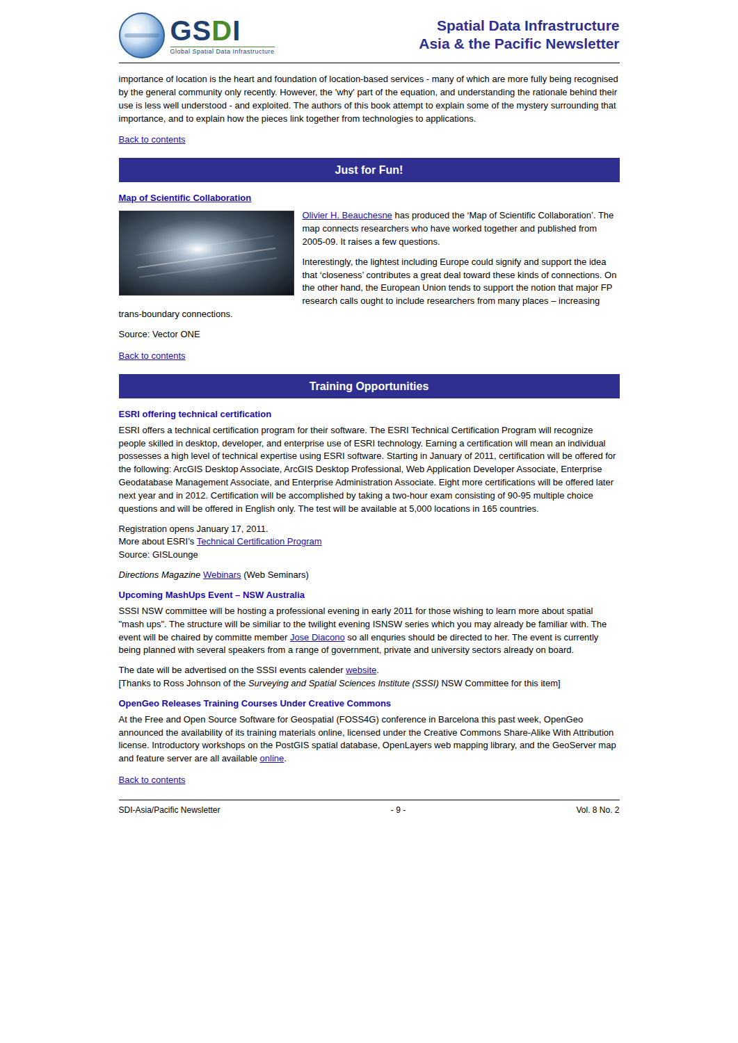GSDI
Global Spatial Data Infrastructure
Spatial Data Infrastructure
Asia & the Pacific Newsletter
importance of location is the heart and foundation of location-based services - many of which are more fully being recognised by the general community only recently. However, the 'why' part of the equation, and understanding the rationale behind their use is less well understood - and exploited. The authors of this book attempt to explain some of the mystery surrounding that importance, and to explain how the pieces link together from technologies to applications.
Back to contents
Just for Fun!
Map of Scientific Collaboration
Olivier H. Beauchesne has produced the ‘Map of Scientific Collaboration’. The map connects researchers who have worked together and published from 2005-09. It raises a few questions.
Interestingly, the lightest including Europe could signify and support the idea that ‘closeness’ contributes a great deal toward these kinds of connections. On the other hand, the European Union tends to support the notion that major FP research calls ought to include researchers from many places – increasing trans-boundary connections.
Source: Vector ONE
Back to contents
Training Opportunities
ESRI offering technical certification
ESRI offers a technical certification program for their software. The ESRI Technical Certification Program will recognize people skilled in desktop, developer, and enterprise use of ESRI technology. Earning a certification will mean an individual possesses a high level of technical expertise using ESRI software. Starting in January of 2011, certification will be offered for the following: ArcGIS Desktop Associate, ArcGIS Desktop Professional, Web Application Developer Associate, Enterprise Geodatabase Management Associate, and Enterprise Administration Associate. Eight more certifications will be offered later next year and in 2012. Certification will be accomplished by taking a two-hour exam consisting of 90-95 multiple choice questions and will be offered in English only. The test will be available at 5,000 locations in 165 countries.
Registration opens January 17, 2011.
More about ESRI’s Technical Certification Program
Source: GISLounge
Directions Magazine Webinars (Web Seminars)
Upcoming MashUps Event – NSW Australia
SSSI NSW committee will be hosting a professional evening in early 2011 for those wishing to learn more about spatial "mash ups". The structure will be similiar to the twilight evening ISNSW series which you may already be familiar with. The event will be chaired by committe member Jose Diacono so all enquries should be directed to her. The event is currently being planned with several speakers from a range of government, private and university sectors already on board.
The date will be advertised on the SSSI events calender website.
[Thanks to Ross Johnson of the Surveying and Spatial Sciences Institute (SSSI) NSW Committee for this item]
OpenGeo Releases Training Courses Under Creative Commons
At the Free and Open Source Software for Geospatial (FOSS4G) conference in Barcelona this past week, OpenGeo announced the availability of its training materials online, licensed under the Creative Commons Share-Alike With Attribution license. Introductory workshops on the PostGIS spatial database, OpenLayers web mapping library, and the GeoServer map and feature server are all available online.
Back to contents
SDI-Asia/Pacific Newsletter
- 9 -
Vol. 8 No. 2